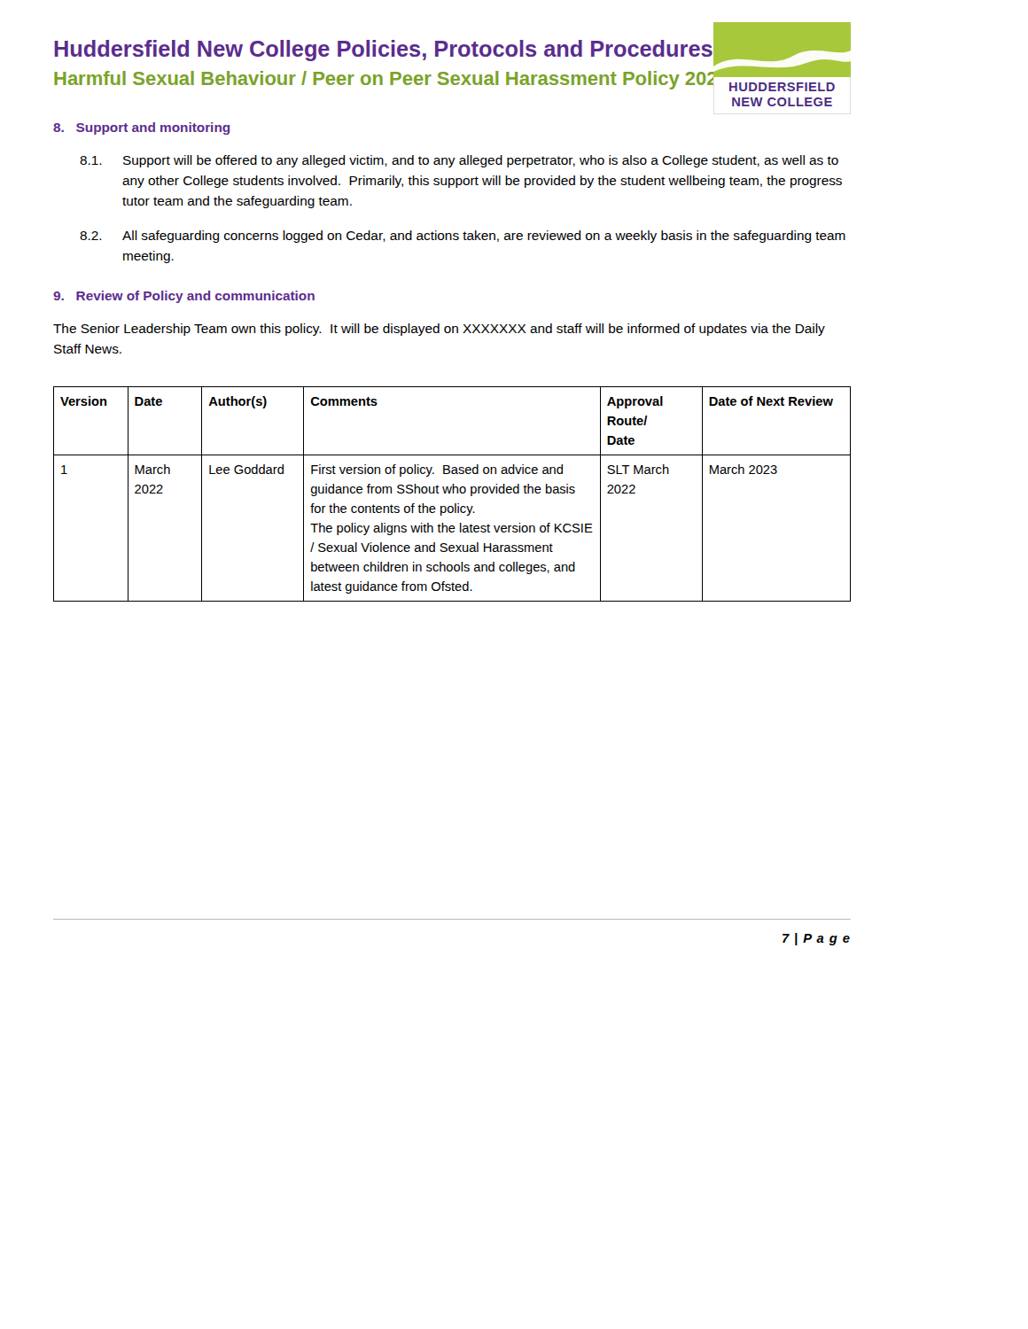HUDDERSFIELD
NEW COLLEGE
Huddersfield New College Policies, Protocols and Procedures
Harmful Sexual Behaviour / Peer on Peer Sexual Harassment Policy 2022
8. Support and monitoring
8.1.
Support will be offered to any alleged victim, and to any alleged perpetrator, who is also a College student, as well as to any other College students involved. Primarily, this support will be provided by the student wellbeing team, the progress tutor team and the safeguarding team.
8.2.
All safeguarding concerns logged on Cedar, and actions taken, are reviewed on a weekly basis in the safeguarding team meeting.
9. Review of Policy and communication
The Senior Leadership Team own this policy. It will be displayed on XXXXXXX and staff will be informed of updates via the Daily Staff News.
| Version | Date | Author(s) | Comments | Approval Route/ Date | Date of Next Review |
| --- | --- | --- | --- | --- | --- |
| 1 | March 2022 | Lee Goddard | First version of policy. Based on advice and guidance from SShout who provided the basis for the contents of the policy. The policy aligns with the latest version of KCSIE / Sexual Violence and Sexual Harassment between children in schools and colleges, and latest guidance from Ofsted. | SLT March 2022 | March 2023 |
7 | P a g e